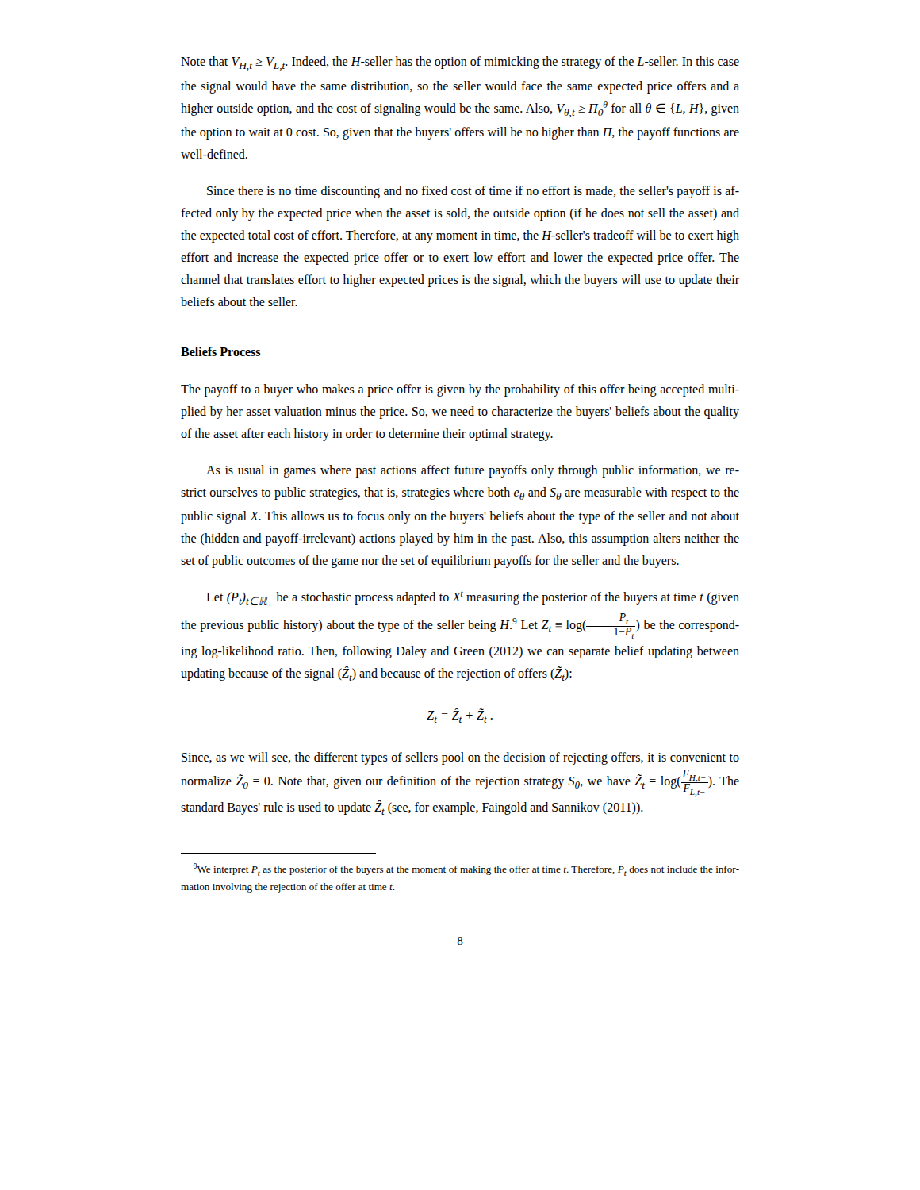Note that VH,t ≥ VL,t. Indeed, the H-seller has the option of mimicking the strategy of the L-seller. In this case the signal would have the same distribution, so the seller would face the same expected price offers and a higher outside option, and the cost of signaling would be the same. Also, Vθ,t ≥ Π0θ for all θ ∈ {L, H}, given the option to wait at 0 cost. So, given that the buyers' offers will be no higher than Π, the payoff functions are well-defined.
Since there is no time discounting and no fixed cost of time if no effort is made, the seller's payoff is affected only by the expected price when the asset is sold, the outside option (if he does not sell the asset) and the expected total cost of effort. Therefore, at any moment in time, the H-seller's tradeoff will be to exert high effort and increase the expected price offer or to exert low effort and lower the expected price offer. The channel that translates effort to higher expected prices is the signal, which the buyers will use to update their beliefs about the seller.
Beliefs Process
The payoff to a buyer who makes a price offer is given by the probability of this offer being accepted multiplied by her asset valuation minus the price. So, we need to characterize the buyers' beliefs about the quality of the asset after each history in order to determine their optimal strategy.
As is usual in games where past actions affect future payoffs only through public information, we restrict ourselves to public strategies, that is, strategies where both eθ and Sθ are measurable with respect to the public signal X. This allows us to focus only on the buyers' beliefs about the type of the seller and not about the (hidden and payoff-irrelevant) actions played by him in the past. Also, this assumption alters neither the set of public outcomes of the game nor the set of equilibrium payoffs for the seller and the buyers.
Let (Pt)t∈ℝ+ be a stochastic process adapted to Xt measuring the posterior of the buyers at time t (given the previous public history) about the type of the seller being H.9 Let Zt ≡ log(Pt 1−Pt) be the corresponding log-likelihood ratio. Then, following Daley and Green (2012) we can separate belief updating between updating because of the signal (Ẑt) and because of the rejection of offers (Z̃t):
Zt = Ẑt + Z̃t .
Since, as we will see, the different types of sellers pool on the decision of rejecting offers, it is convenient to normalize Z̃0 = 0. Note that, given our definition of the rejection strategy Sθ, we have Z̃t = log(FH,t−FL,t−). The standard Bayes' rule is used to update Ẑt (see, for example, Faingold and Sannikov (2011)).
9We interpret Pt as the posterior of the buyers at the moment of making the offer at time t. Therefore, Pt does not include the information involving the rejection of the offer at time t.
8